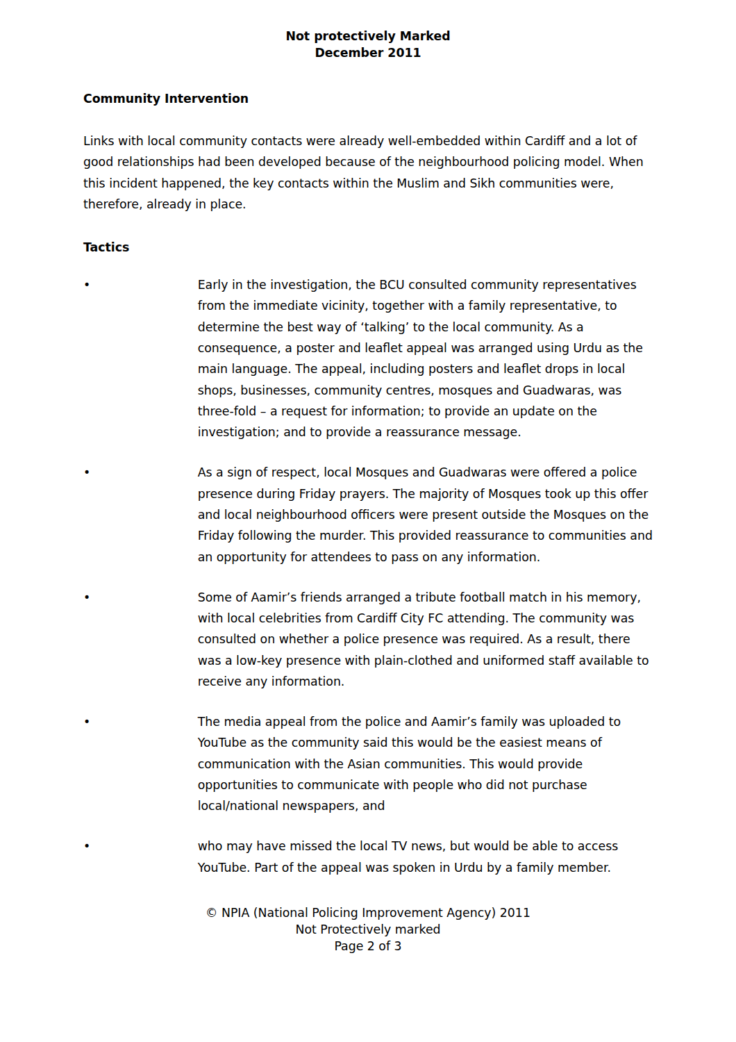Not protectively Marked
December 2011
Community Intervention
Links with local community contacts were already well-embedded within Cardiff and a lot of good relationships had been developed because of the neighbourhood policing model. When this incident happened, the key contacts within the Muslim and Sikh communities were, therefore, already in place.
Tactics
Early in the investigation, the BCU consulted community representatives from the immediate vicinity, together with a family representative, to determine the best way of ‘talking’ to the local community. As a consequence, a poster and leaflet appeal was arranged using Urdu as the main language. The appeal, including posters and leaflet drops in local shops, businesses, community centres, mosques and Guadwaras, was three-fold – a request for information; to provide an update on the investigation; and to provide a reassurance message.
As a sign of respect, local Mosques and Guadwaras were offered a police presence during Friday prayers. The majority of Mosques took up this offer and local neighbourhood officers were present outside the Mosques on the Friday following the murder. This provided reassurance to communities and an opportunity for attendees to pass on any information.
Some of Aamir’s friends arranged a tribute football match in his memory, with local celebrities from Cardiff City FC attending. The community was consulted on whether a police presence was required. As a result, there was a low-key presence with plain-clothed and uniformed staff available to receive any information.
The media appeal from the police and Aamir’s family was uploaded to YouTube as the community said this would be the easiest means of communication with the Asian communities. This would provide opportunities to communicate with people who did not purchase local/national newspapers, and
who may have missed the local TV news, but would be able to access YouTube. Part of the appeal was spoken in Urdu by a family member.
© NPIA (National Policing Improvement Agency) 2011
Not Protectively marked
Page 2 of 3